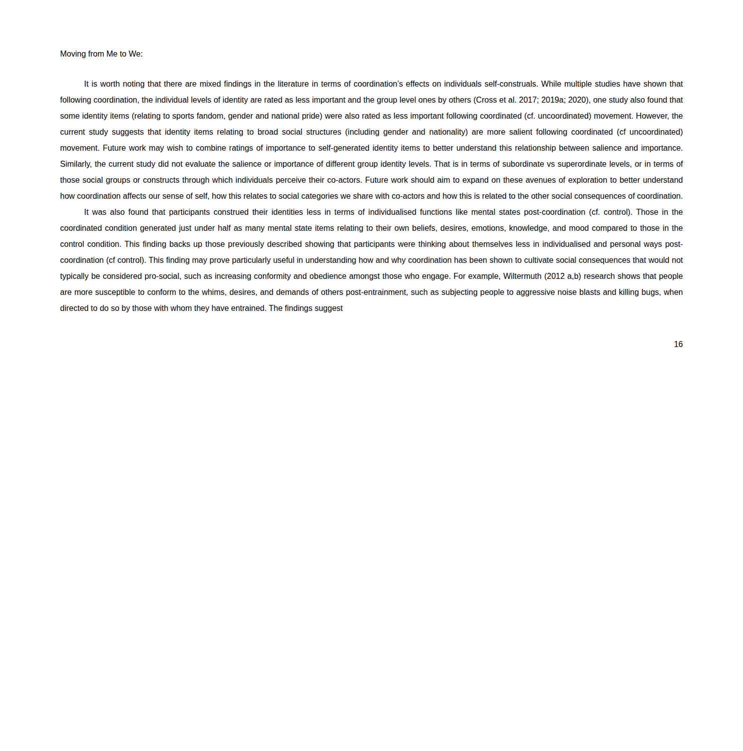Moving from Me to We:
It is worth noting that there are mixed findings in the literature in terms of coordination’s effects on individuals self-construals. While multiple studies have shown that following coordination, the individual levels of identity are rated as less important and the group level ones by others (Cross et al. 2017; 2019a; 2020), one study also found that some identity items (relating to sports fandom, gender and national pride) were also rated as less important following coordinated (cf. uncoordinated) movement. However, the current study suggests that identity items relating to broad social structures (including gender and nationality) are more salient following coordinated (cf uncoordinated) movement. Future work may wish to combine ratings of importance to self-generated identity items to better understand this relationship between salience and importance. Similarly, the current study did not evaluate the salience or importance of different group identity levels. That is in terms of subordinate vs superordinate levels, or in terms of those social groups or constructs through which individuals perceive their co-actors. Future work should aim to expand on these avenues of exploration to better understand how coordination affects our sense of self, how this relates to social categories we share with co-actors and how this is related to the other social consequences of coordination.
It was also found that participants construed their identities less in terms of individualised functions like mental states post-coordination (cf. control). Those in the coordinated condition generated just under half as many mental state items relating to their own beliefs, desires, emotions, knowledge, and mood compared to those in the control condition. This finding backs up those previously described showing that participants were thinking about themselves less in individualised and personal ways post-coordination (cf control). This finding may prove particularly useful in understanding how and why coordination has been shown to cultivate social consequences that would not typically be considered pro-social, such as increasing conformity and obedience amongst those who engage. For example, Wiltermuth (2012 a,b) research shows that people are more susceptible to conform to the whims, desires, and demands of others post-entrainment, such as subjecting people to aggressive noise blasts and killing bugs, when directed to do so by those with whom they have entrained. The findings suggest
16